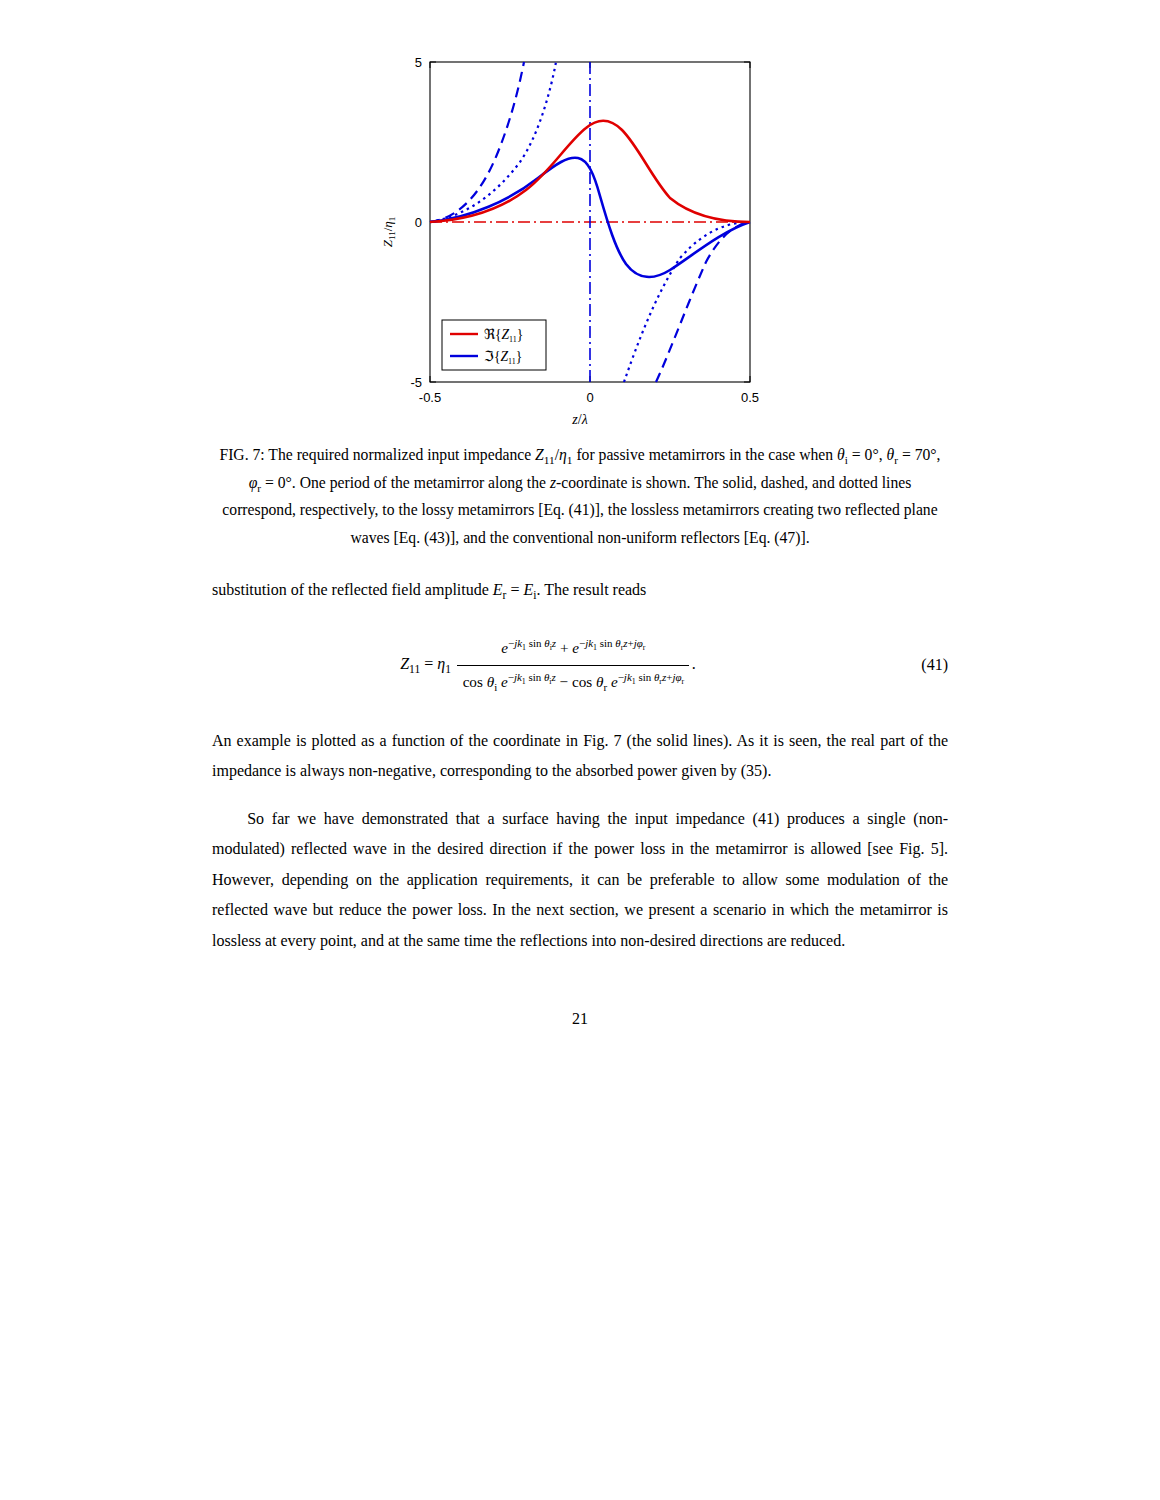Z11/η1 z/λ 5 0 -5 -0.5 0 0.5 ℜ{Z11} ℑ{Z11}
FIG. 7: The required normalized input impedance Z11/η1 for passive metamirrors in the case when θi = 0°, θr = 70°, φr = 0°. One period of the metamirror along the z-coordinate is shown. The solid, dashed, and dotted lines correspond, respectively, to the lossy metamirrors [Eq. (41)], the lossless metamirrors creating two reflected plane waves [Eq. (43)], and the conventional non-uniform reflectors [Eq. (47)].
substitution of the reflected field amplitude Er = Ei. The result reads
Z11 = η1 e−jk1 sin θiz + e−jk1 sin θrz+jφr cos θi e−jk1 sin θiz − cos θr e−jk1 sin θrz+jφr .
(41)
An example is plotted as a function of the coordinate in Fig. 7 (the solid lines). As it is seen, the real part of the impedance is always non-negative, corresponding to the absorbed power given by (35).
So far we have demonstrated that a surface having the input impedance (41) produces a single (non-modulated) reflected wave in the desired direction if the power loss in the metamirror is allowed [see Fig. 5]. However, depending on the application requirements, it can be preferable to allow some modulation of the reflected wave but reduce the power loss. In the next section, we present a scenario in which the metamirror is lossless at every point, and at the same time the reflections into non-desired directions are reduced.
21